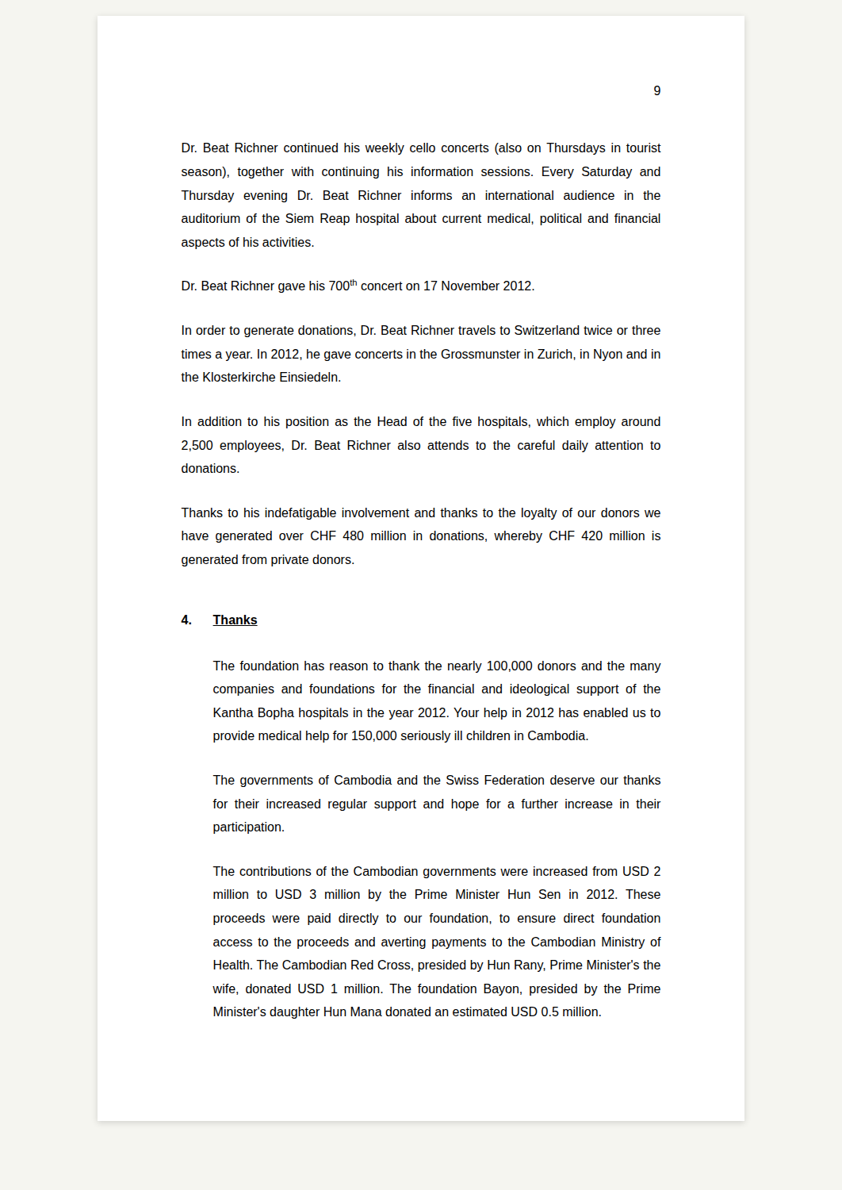9
Dr. Beat Richner continued his weekly cello concerts (also on Thursdays in tourist season), together with continuing his information sessions. Every Saturday and Thursday evening Dr. Beat Richner informs an international audience in the auditorium of the Siem Reap hospital about current medical, political and financial aspects of his activities.
Dr. Beat Richner gave his 700th concert on 17 November 2012.
In order to generate donations, Dr. Beat Richner travels to Switzerland twice or three times a year. In 2012, he gave concerts in the Grossmunster in Zurich, in Nyon and in the Klosterkirche Einsiedeln.
In addition to his position as the Head of the five hospitals, which employ around 2,500 employees, Dr. Beat Richner also attends to the careful daily attention to donations.
Thanks to his indefatigable involvement and thanks to the loyalty of our donors we have generated over CHF 480 million in donations, whereby CHF 420 million is generated from private donors.
4. Thanks
The foundation has reason to thank the nearly 100,000 donors and the many companies and foundations for the financial and ideological support of the Kantha Bopha hospitals in the year 2012. Your help in 2012 has enabled us to provide medical help for 150,000 seriously ill children in Cambodia.
The governments of Cambodia and the Swiss Federation deserve our thanks for their increased regular support and hope for a further increase in their participation.
The contributions of the Cambodian governments were increased from USD 2 million to USD 3 million by the Prime Minister Hun Sen in 2012. These proceeds were paid directly to our foundation, to ensure direct foundation access to the proceeds and averting payments to the Cambodian Ministry of Health. The Cambodian Red Cross, presided by Hun Rany, Prime Minister's the wife, donated USD 1 million. The foundation Bayon, presided by the Prime Minister's daughter Hun Mana donated an estimated USD 0.5 million.